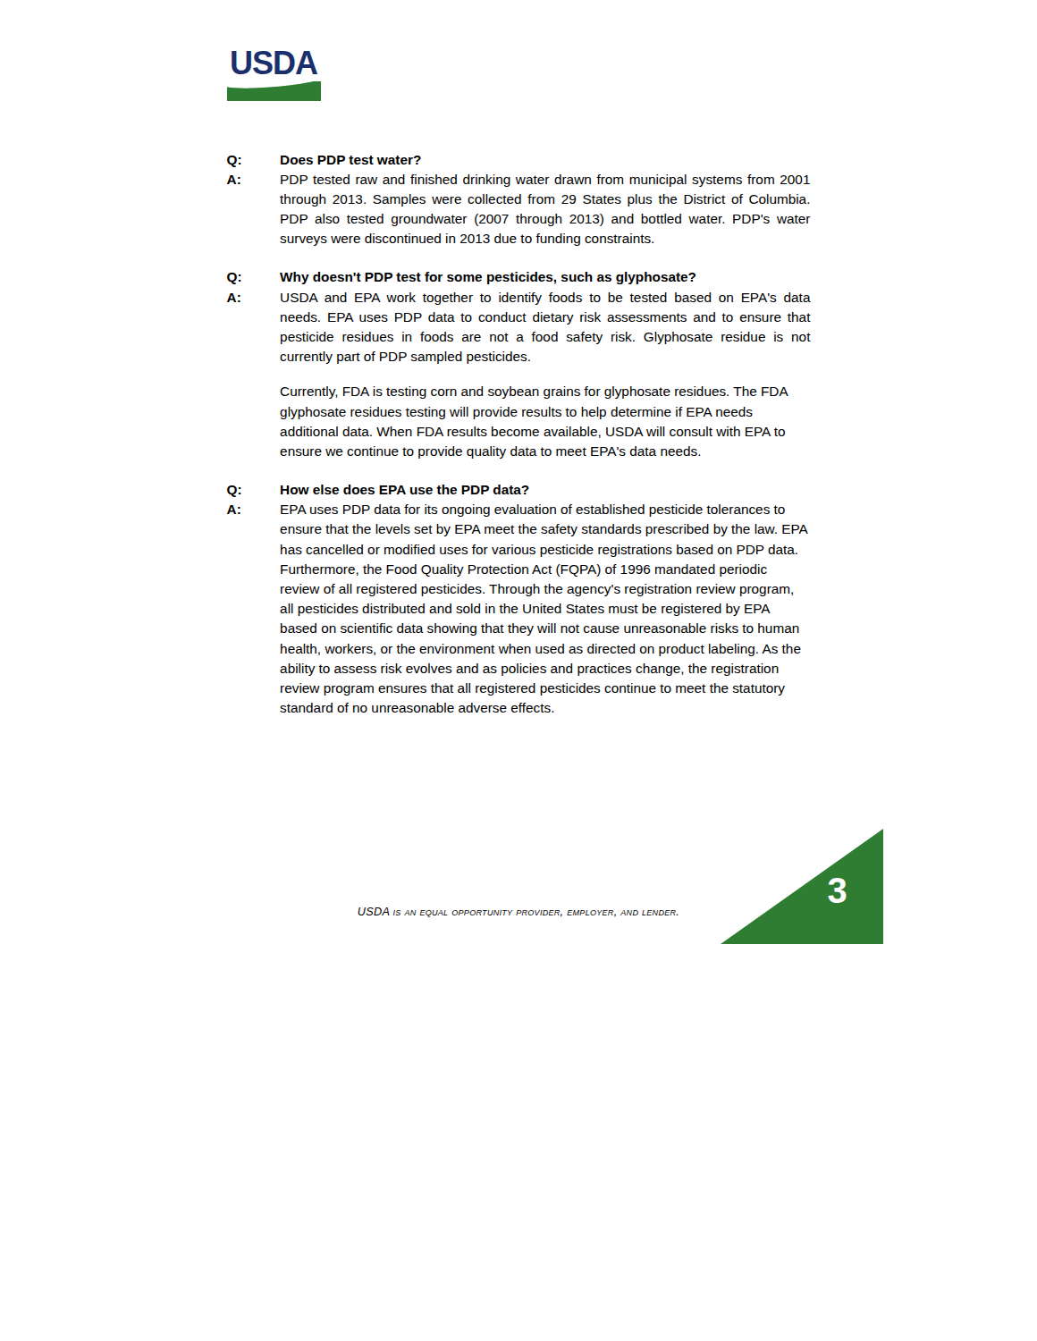USDA
Q:
Does PDP test water?
A:
PDP tested raw and finished drinking water drawn from municipal systems from 2001 through 2013. Samples were collected from 29 States plus the District of Columbia. PDP also tested groundwater (2007 through 2013) and bottled water. PDP's water surveys were discontinued in 2013 due to funding constraints.
Q:
Why doesn't PDP test for some pesticides, such as glyphosate?
A:
USDA and EPA work together to identify foods to be tested based on EPA's data needs. EPA uses PDP data to conduct dietary risk assessments and to ensure that pesticide residues in foods are not a food safety risk. Glyphosate residue is not currently part of PDP sampled pesticides.
Currently, FDA is testing corn and soybean grains for glyphosate residues. The FDA glyphosate residues testing will provide results to help determine if EPA needs additional data. When FDA results become available, USDA will consult with EPA to ensure we continue to provide quality data to meet EPA's data needs.
Q:
How else does EPA use the PDP data?
A:
EPA uses PDP data for its ongoing evaluation of established pesticide tolerances to ensure that the levels set by EPA meet the safety standards prescribed by the law. EPA has cancelled or modified uses for various pesticide registrations based on PDP data. Furthermore, the Food Quality Protection Act (FQPA) of 1996 mandated periodic review of all registered pesticides. Through the agency's registration review program, all pesticides distributed and sold in the United States must be registered by EPA based on scientific data showing that they will not cause unreasonable risks to human health, workers, or the environment when used as directed on product labeling. As the ability to assess risk evolves and as policies and practices change, the registration review program ensures that all registered pesticides continue to meet the statutory standard of no unreasonable adverse effects.
3
USDA is an equal opportunity provider, employer, and lender.